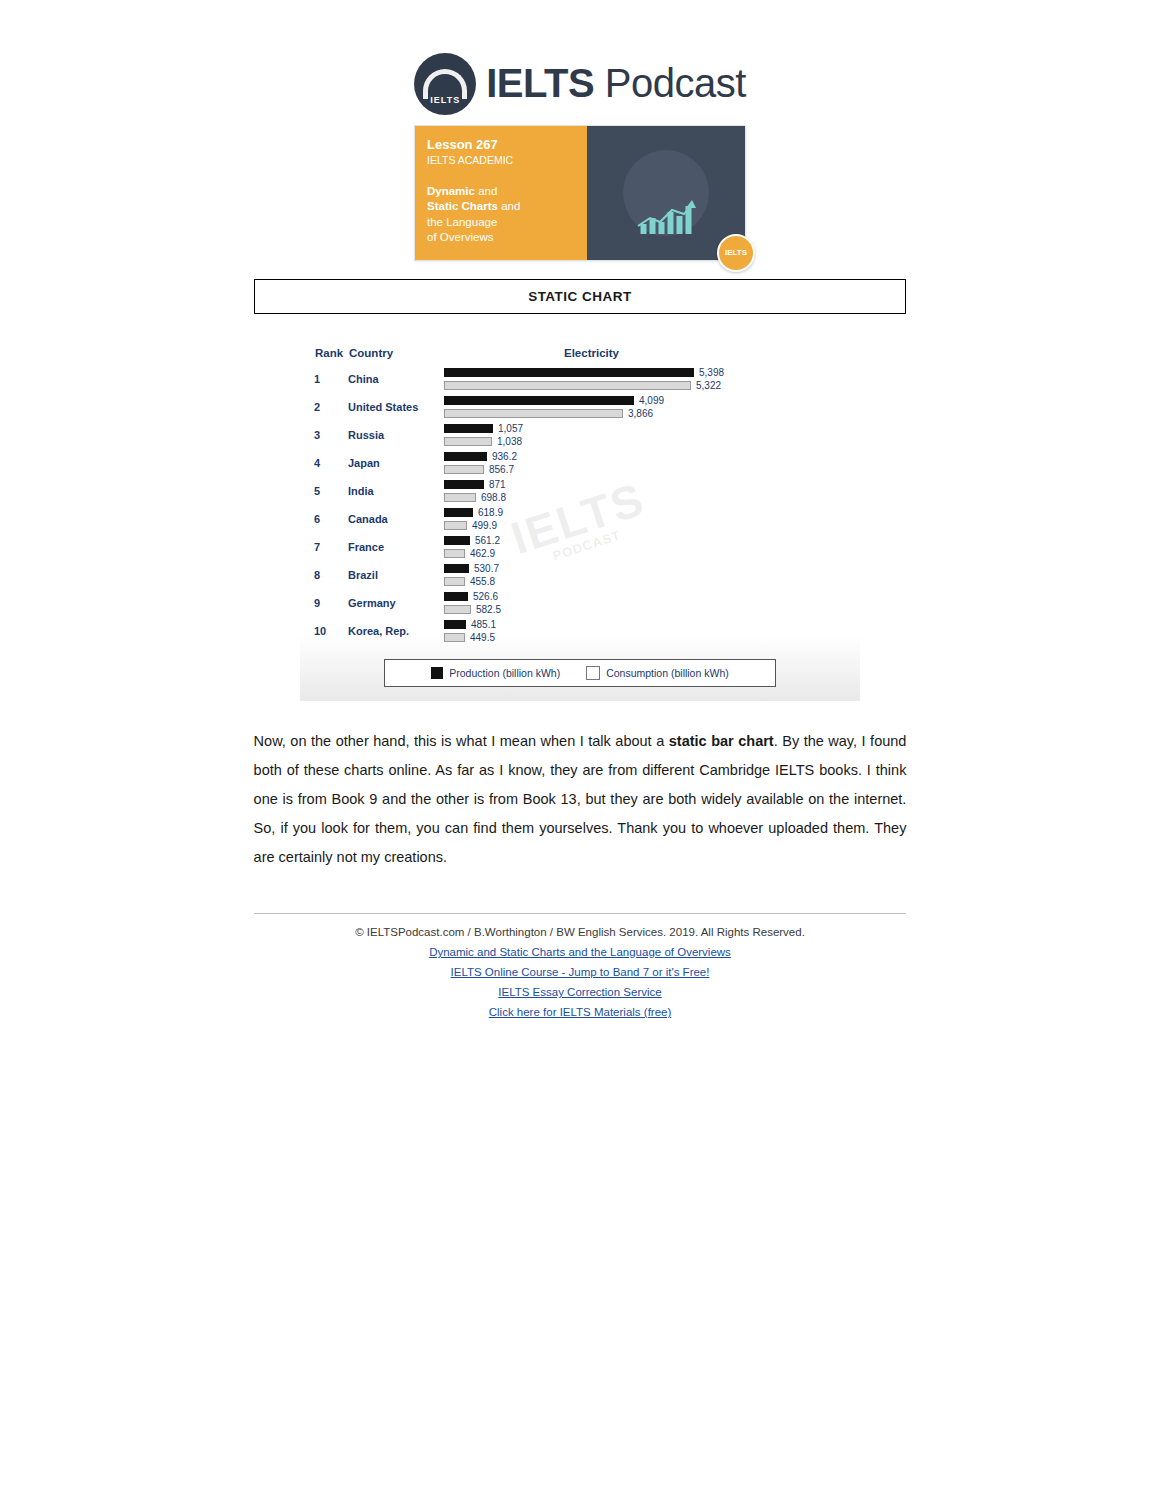IELTS Podcast
Lesson 267
IELTS ACADEMIC
Dynamic and
Static Charts and
the Language
of Overviews
IELTS
STATIC CHART
IELTSPODCAST
| Rank | Country | Electricity |
| --- | --- | --- |
| 1 | China | 5,398 5,322 |
| 2 | United States | 4,099 3,866 |
| 3 | Russia | 1,057 1,038 |
| 4 | Japan | 936.2 856.7 |
| 5 | India | 871 698.8 |
| 6 | Canada | 618.9 499.9 |
| 7 | France | 561.2 462.9 |
| 8 | Brazil | 530.7 455.8 |
| 9 | Germany | 526.6 582.5 |
| 10 | Korea, Rep. | 485.1 449.5 |
Production (billion kWh)
Consumption (billion kWh)
Now, on the other hand, this is what I mean when I talk about a static bar chart. By the way, I found both of these charts online. As far as I know, they are from different Cambridge IELTS books. I think one is from Book 9 and the other is from Book 13, but they are both widely available on the internet. So, if you look for them, you can find them yourselves. Thank you to whoever uploaded them. They are certainly not my creations.
© IELTSPodcast.com / B.Worthington / BW English Services. 2019. All Rights Reserved.
Dynamic and Static Charts and the Language of Overviews
IELTS Online Course - Jump to Band 7 or it's Free!
IELTS Essay Correction Service
Click here for IELTS Materials (free)